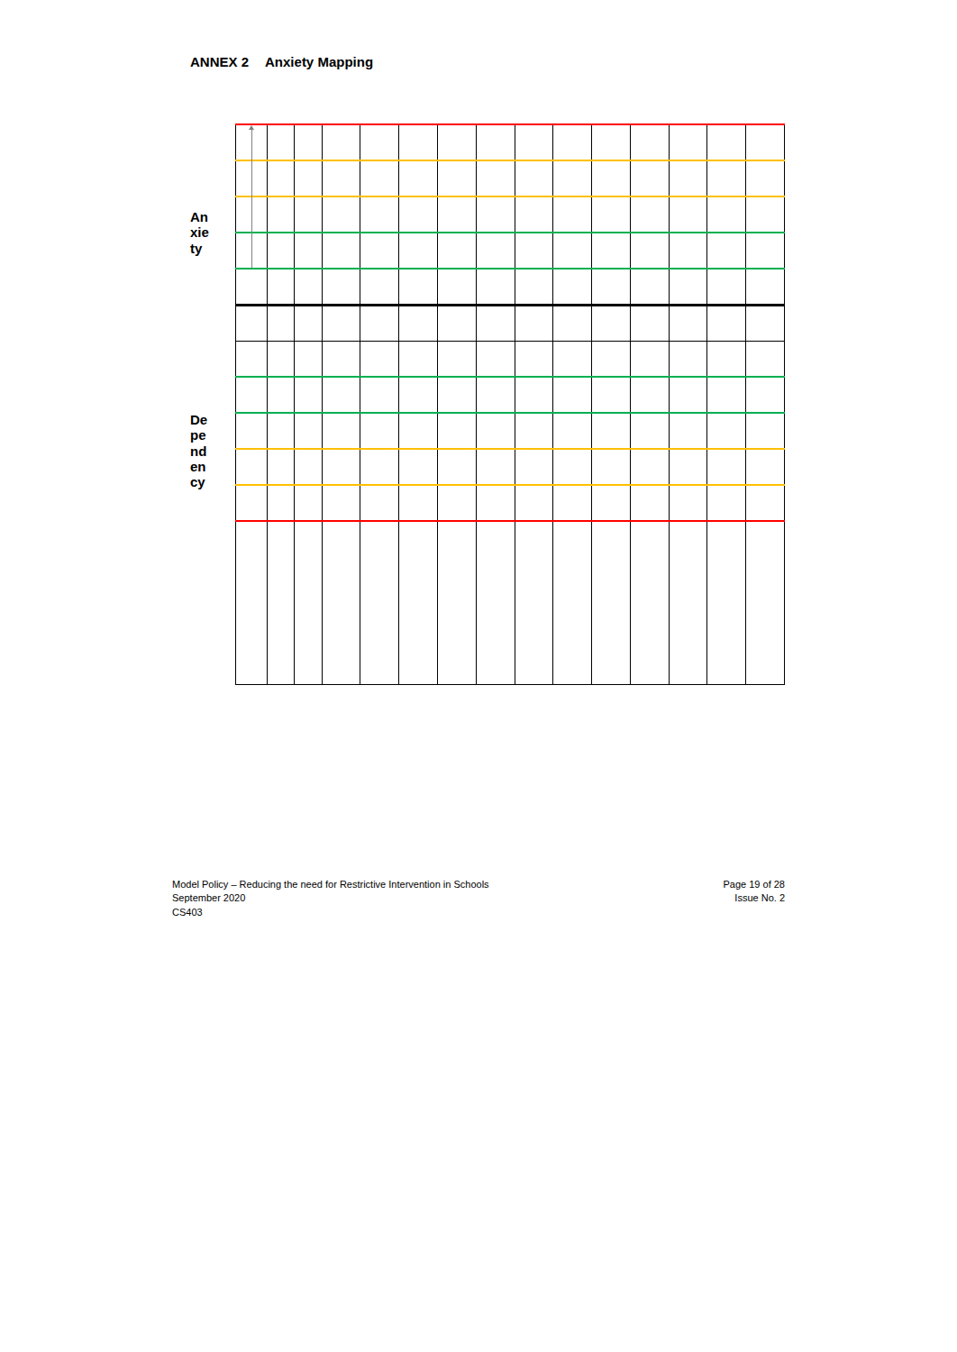ANNEX 2 Anxiety Mapping
An
xie
ty
De
pe
nd
en
cy
Model Policy – Reducing the need for Restrictive Intervention in Schools
September 2020
CS403
Page 19 of 28
Issue No. 2